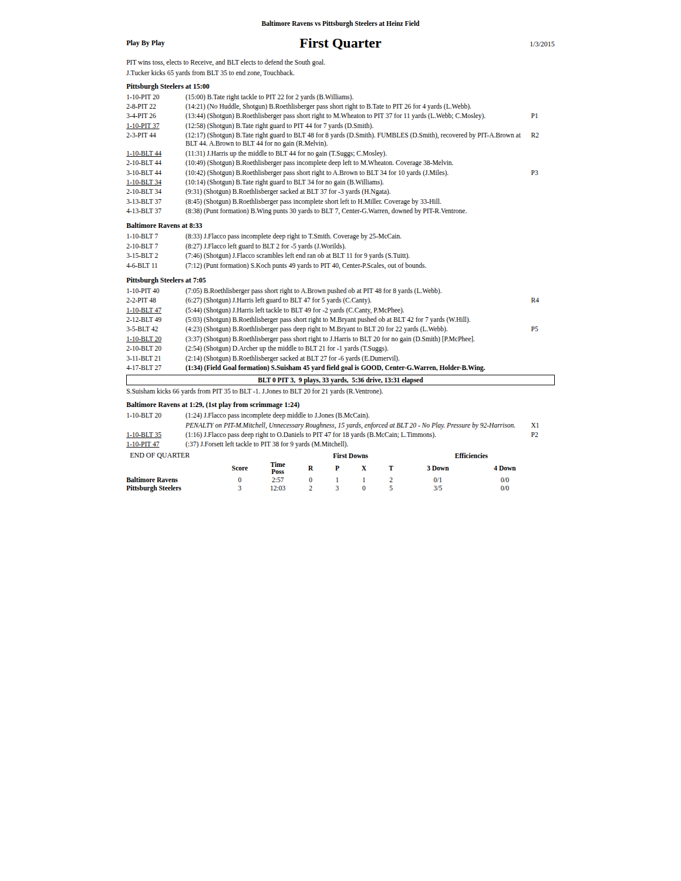Baltimore Ravens vs Pittsburgh Steelers at Heinz Field
Play By Play
First Quarter
1/3/2015
PIT wins toss, elects to Receive, and BLT elects to defend the South goal.
J.Tucker kicks 65 yards from BLT 35 to end zone, Touchback.
Pittsburgh Steelers at 15:00
| 1-10-PIT 20 | (15:00) B.Tate right tackle to PIT 22 for 2 yards (B.Williams). | |
| 2-8-PIT 22 | (14:21) (No Huddle, Shotgun) B.Roethlisberger pass short right to B.Tate to PIT 26 for 4 yards (L.Webb). | |
| 3-4-PIT 26 | (13:44) (Shotgun) B.Roethlisberger pass short right to M.Wheaton to PIT 37 for 11 yards (L.Webb; C.Mosley). | P1 |
| 1-10-PIT 37 | (12:58) (Shotgun) B.Tate right guard to PIT 44 for 7 yards (D.Smith). | |
| 2-3-PIT 44 | (12:17) (Shotgun) B.Tate right guard to BLT 48 for 8 yards (D.Smith). FUMBLES (D.Smith), recovered by PIT-A.Brown at BLT 44. A.Brown to BLT 44 for no gain (R.Melvin). | R2 |
| 1-10-BLT 44 | (11:31) J.Harris up the middle to BLT 44 for no gain (T.Suggs; C.Mosley). | |
| 2-10-BLT 44 | (10:49) (Shotgun) B.Roethlisberger pass incomplete deep left to M.Wheaton. Coverage 38-Melvin. | |
| 3-10-BLT 44 | (10:42) (Shotgun) B.Roethlisberger pass short right to A.Brown to BLT 34 for 10 yards (J.Miles). | P3 |
| 1-10-BLT 34 | (10:14) (Shotgun) B.Tate right guard to BLT 34 for no gain (B.Williams). | |
| 2-10-BLT 34 | (9:31) (Shotgun) B.Roethlisberger sacked at BLT 37 for -3 yards (H.Ngata). | |
| 3-13-BLT 37 | (8:45) (Shotgun) B.Roethlisberger pass incomplete short left to H.Miller. Coverage by 33-Hill. | |
| 4-13-BLT 37 | (8:38) (Punt formation) B.Wing punts 30 yards to BLT 7, Center-G.Warren, downed by PIT-R.Ventrone. | |
Baltimore Ravens at 8:33
| 1-10-BLT 7 | (8:33) J.Flacco pass incomplete deep right to T.Smith. Coverage by 25-McCain. | |
| 2-10-BLT 7 | (8:27) J.Flacco left guard to BLT 2 for -5 yards (J.Worilds). | |
| 3-15-BLT 2 | (7:46) (Shotgun) J.Flacco scrambles left end ran ob at BLT 11 for 9 yards (S.Tuitt). | |
| 4-6-BLT 11 | (7:12) (Punt formation) S.Koch punts 49 yards to PIT 40, Center-P.Scales, out of bounds. | |
Pittsburgh Steelers at 7:05
| 1-10-PIT 40 | (7:05) B.Roethlisberger pass short right to A.Brown pushed ob at PIT 48 for 8 yards (L.Webb). | |
| 2-2-PIT 48 | (6:27) (Shotgun) J.Harris left guard to BLT 47 for 5 yards (C.Canty). | R4 |
| 1-10-BLT 47 | (5:44) (Shotgun) J.Harris left tackle to BLT 49 for -2 yards (C.Canty, P.McPhee). | |
| 2-12-BLT 49 | (5:03) (Shotgun) B.Roethlisberger pass short right to M.Bryant pushed ob at BLT 42 for 7 yards (W.Hill). | |
| 3-5-BLT 42 | (4:23) (Shotgun) B.Roethlisberger pass deep right to M.Bryant to BLT 20 for 22 yards (L.Webb). | P5 |
| 1-10-BLT 20 | (3:37) (Shotgun) B.Roethlisberger pass short right to J.Harris to BLT 20 for no gain (D.Smith) [P.McPhee]. | |
| 2-10-BLT 20 | (2:54) (Shotgun) D.Archer up the middle to BLT 21 for -1 yards (T.Suggs). | |
| 3-11-BLT 21 | (2:14) (Shotgun) B.Roethlisberger sacked at BLT 27 for -6 yards (E.Dumervil). | |
| 4-17-BLT 27 | (1:34) (Field Goal formation) S.Suisham 45 yard field goal is GOOD, Center-G.Warren, Holder-B.Wing. | |
BLT 0 PIT 3, 9 plays, 33 yards, 5:36 drive, 13:31 elapsed
S.Suisham kicks 66 yards from PIT 35 to BLT -1. J.Jones to BLT 20 for 21 yards (R.Ventrone).
Baltimore Ravens at 1:29, (1st play from scrimmage 1:24)
| 1-10-BLT 20 | (1:24) J.Flacco pass incomplete deep middle to J.Jones (B.McCain). | |
| | PENALTY on PIT-M.Mitchell, Unnecessary Roughness, 15 yards, enforced at BLT 20 - No Play. Pressure by 92-Harrison. | X1 |
| 1-10-BLT 35 | (1:16) J.Flacco pass deep right to O.Daniels to PIT 47 for 18 yards (B.McCain; L.Timmons). | P2 |
| 1-10-PIT 47 | (:37) J.Forsett left tackle to PIT 38 for 9 yards (M.Mitchell). | |
| END OF QUARTER | | | First Downs | Efficiencies | |
| | Score | Time Poss | R | P | X | T | 3 Down | 4 Down | |
| Baltimore Ravens | 0 | 2:57 | 0 | 1 | 1 | 2 | 0/1 | 0/0 | |
| Pittsburgh Steelers | 3 | 12:03 | 2 | 3 | 0 | 5 | 3/5 | 0/0 | |